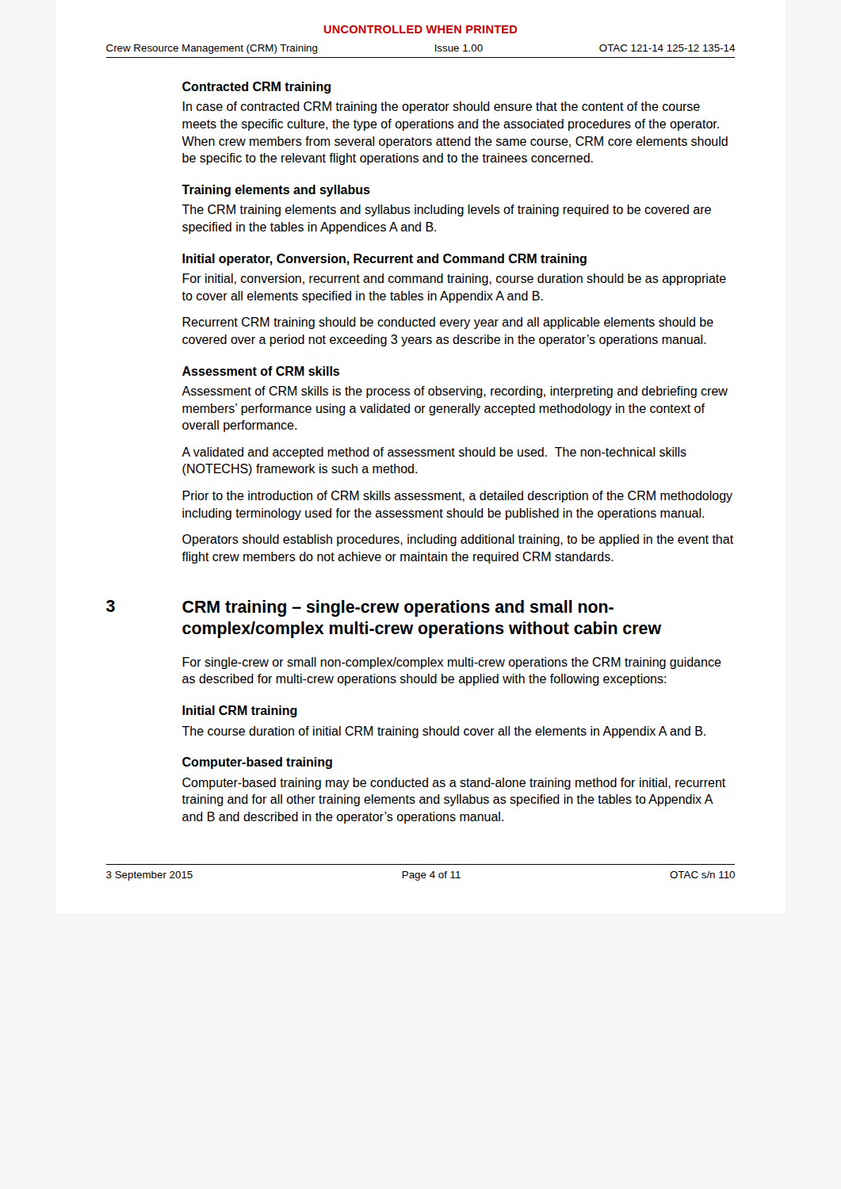UNCONTROLLED WHEN PRINTED
Crew Resource Management (CRM) Training
Issue 1.00
OTAC 121-14 125-12 135-14
Contracted CRM training
In case of contracted CRM training the operator should ensure that the content of the course meets the specific culture, the type of operations and the associated procedures of the operator. When crew members from several operators attend the same course, CRM core elements should be specific to the relevant flight operations and to the trainees concerned.
Training elements and syllabus
The CRM training elements and syllabus including levels of training required to be covered are specified in the tables in Appendices A and B.
Initial operator, Conversion, Recurrent and Command CRM training
For initial, conversion, recurrent and command training, course duration should be as appropriate to cover all elements specified in the tables in Appendix A and B.
Recurrent CRM training should be conducted every year and all applicable elements should be covered over a period not exceeding 3 years as describe in the operator’s operations manual.
Assessment of CRM skills
Assessment of CRM skills is the process of observing, recording, interpreting and debriefing crew members’ performance using a validated or generally accepted methodology in the context of overall performance.
A validated and accepted method of assessment should be used. The non-technical skills (NOTECHS) framework is such a method.
Prior to the introduction of CRM skills assessment, a detailed description of the CRM methodology including terminology used for the assessment should be published in the operations manual.
Operators should establish procedures, including additional training, to be applied in the event that flight crew members do not achieve or maintain the required CRM standards.
3
CRM training – single-crew operations and small non-complex/complex multi-crew operations without cabin crew
For single-crew or small non-complex/complex multi-crew operations the CRM training guidance as described for multi-crew operations should be applied with the following exceptions:
Initial CRM training
The course duration of initial CRM training should cover all the elements in Appendix A and B.
Computer-based training
Computer-based training may be conducted as a stand-alone training method for initial, recurrent training and for all other training elements and syllabus as specified in the tables to Appendix A and B and described in the operator’s operations manual.
3 September 2015
Page 4 of 11
OTAC s/n 110